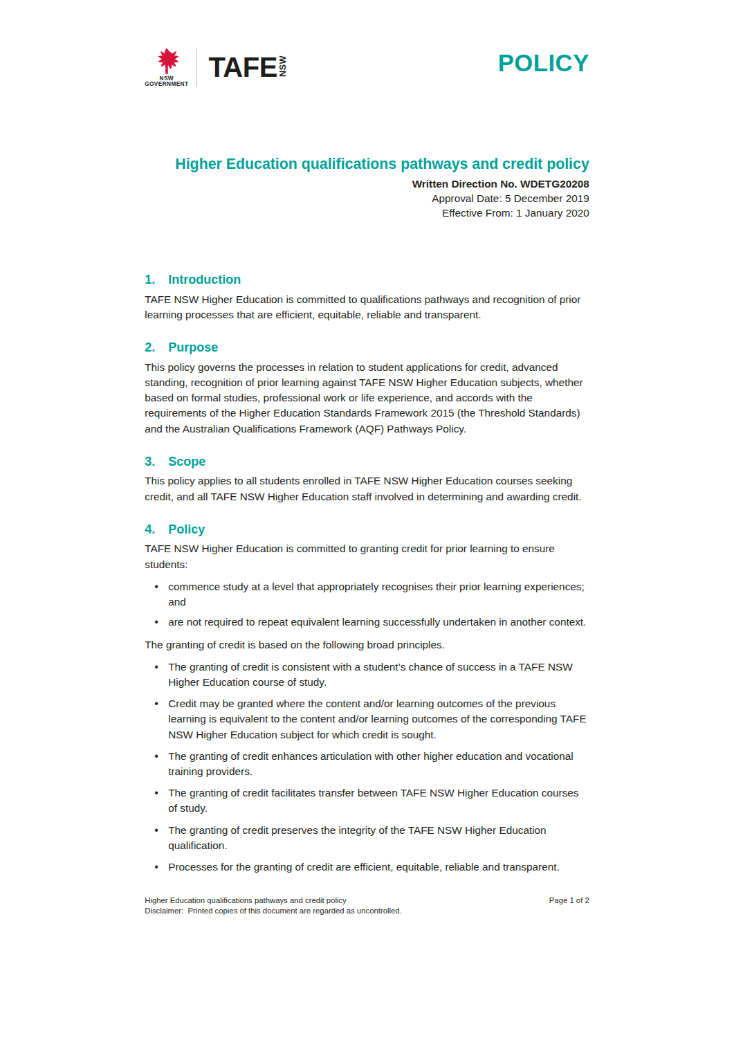NSW
GOVERNMENT
TAFE NSW
POLICY
Higher Education qualifications pathways and credit policy
Written Direction No. WDETG20208
Approval Date: 5 December 2019
Effective From: 1 January 2020
1. Introduction
TAFE NSW Higher Education is committed to qualifications pathways and recognition of prior learning processes that are efficient, equitable, reliable and transparent.
2. Purpose
This policy governs the processes in relation to student applications for credit, advanced standing, recognition of prior learning against TAFE NSW Higher Education subjects, whether based on formal studies, professional work or life experience, and accords with the requirements of the Higher Education Standards Framework 2015 (the Threshold Standards) and the Australian Qualifications Framework (AQF) Pathways Policy.
3. Scope
This policy applies to all students enrolled in TAFE NSW Higher Education courses seeking credit, and all TAFE NSW Higher Education staff involved in determining and awarding credit.
4. Policy
TAFE NSW Higher Education is committed to granting credit for prior learning to ensure students:
commence study at a level that appropriately recognises their prior learning experiences; and
are not required to repeat equivalent learning successfully undertaken in another context.
The granting of credit is based on the following broad principles.
The granting of credit is consistent with a student’s chance of success in a TAFE NSW Higher Education course of study.
Credit may be granted where the content and/or learning outcomes of the previous learning is equivalent to the content and/or learning outcomes of the corresponding TAFE NSW Higher Education subject for which credit is sought.
The granting of credit enhances articulation with other higher education and vocational training providers.
The granting of credit facilitates transfer between TAFE NSW Higher Education courses of study.
The granting of credit preserves the integrity of the TAFE NSW Higher Education qualification.
Processes for the granting of credit are efficient, equitable, reliable and transparent.
Higher Education qualifications pathways and credit policy
Disclaimer: Printed copies of this document are regarded as uncontrolled.
Page 1 of 2